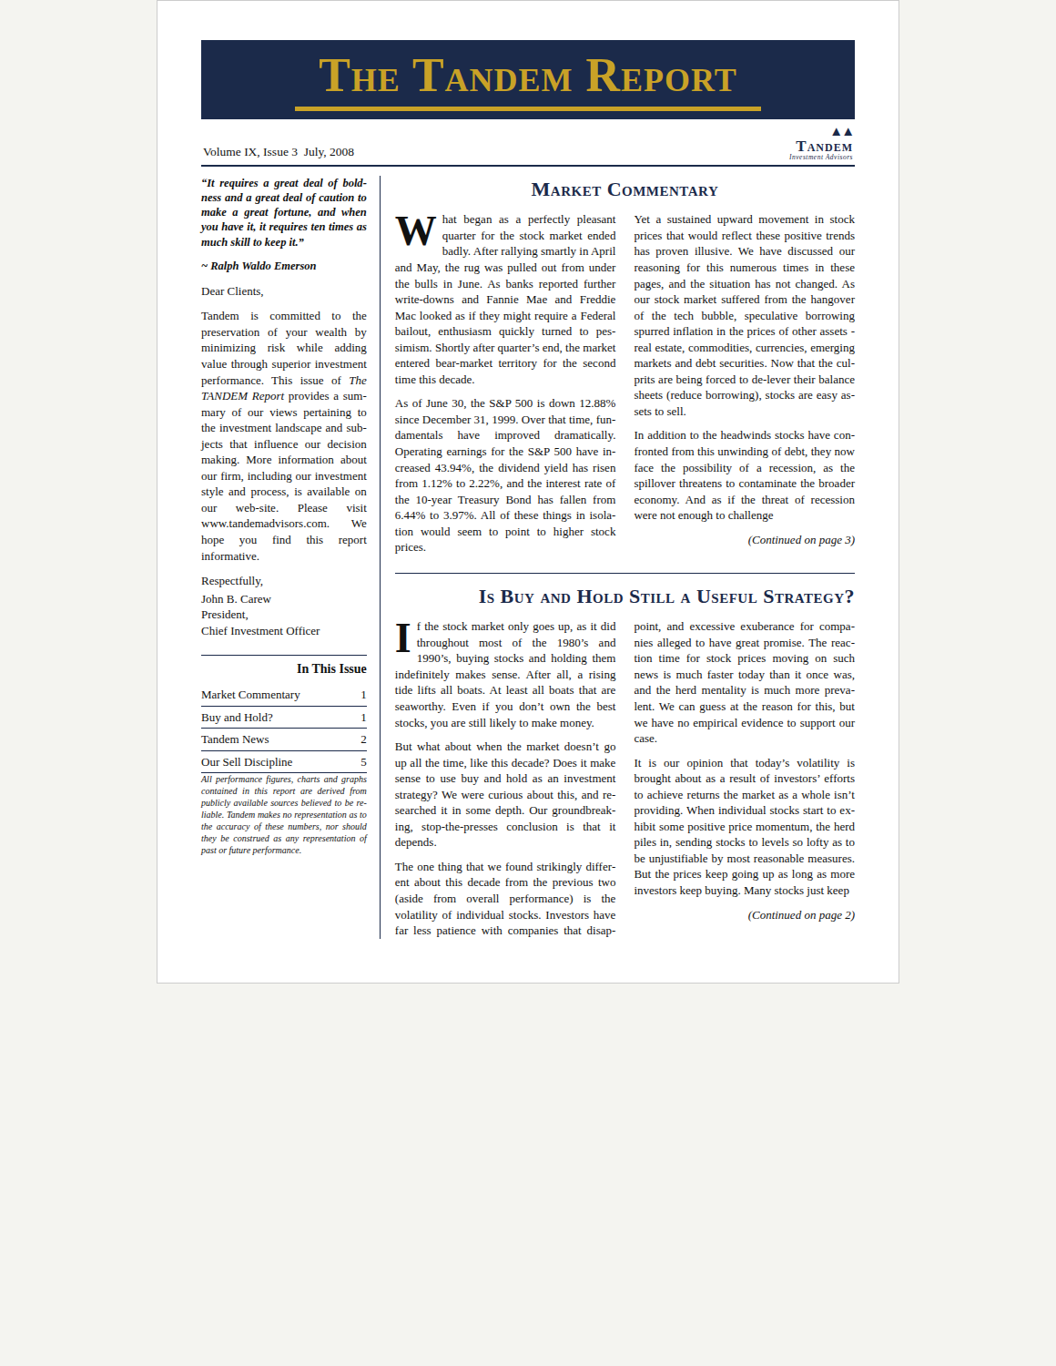The Tandem Report
Volume IX, Issue 3 July, 2008
▲▲
Tandem
Investment Advisors
“It requires a great deal of boldness and a great deal of caution to make a great fortune, and when you have it, it requires ten times as much skill to keep it.”
~ Ralph Waldo Emerson
Dear Clients,
Tandem is committed to the preservation of your wealth by minimizing risk while adding value through superior investment performance. This issue of The TANDEM Report provides a summary of our views pertaining to the investment landscape and subjects that influence our decision making. More information about our firm, including our investment style and process, is available on our web-site. Please visit www.tandemadvisors.com. We hope you find this report informative.
Respectfully,
John B. Carew
President,
Chief Investment Officer
In This Issue
| Market Commentary | 1 |
| Buy and Hold? | 1 |
| Tandem News | 2 |
| Our Sell Discipline | 5 |
All performance figures, charts and graphs contained in this report are derived from publicly available sources believed to be reliable. Tandem makes no representation as to the accuracy of these numbers, nor should they be construed as any representation of past or future performance.
Market Commentary
What began as a perfectly pleasant quarter for the stock market ended badly. After rallying smartly in April and May, the rug was pulled out from under the bulls in June. As banks reported further write-downs and Fannie Mae and Freddie Mac looked as if they might require a Federal bailout, enthusiasm quickly turned to pessimism. Shortly after quarter’s end, the market entered bear-market territory for the second time this decade.
As of June 30, the S&P 500 is down 12.88% since December 31, 1999. Over that time, fundamentals have improved dramatically. Operating earnings for the S&P 500 have increased 43.94%, the dividend yield has risen from 1.12% to 2.22%, and the interest rate of the 10-year Treasury Bond has fallen from 6.44% to 3.97%. All of these things in isolation would seem to point to higher stock prices.
Yet a sustained upward movement in stock prices that would reflect these positive trends has proven illusive. We have discussed our reasoning for this numerous times in these pages, and the situation has not changed. As our stock market suffered from the hangover of the tech bubble, speculative borrowing spurred inflation in the prices of other assets - real estate, commodities, currencies, emerging markets and debt securities. Now that the culprits are being forced to de-lever their balance sheets (reduce borrowing), stocks are easy assets to sell.
In addition to the headwinds stocks have confronted from this unwinding of debt, they now face the possibility of a recession, as the spillover threatens to contaminate the broader economy. And as if the threat of recession were not enough to challenge
(Continued on page 3)
Is Buy and Hold Still a Useful Strategy?
If the stock market only goes up, as it did throughout most of the 1980’s and 1990’s, buying stocks and holding them indefinitely makes sense. After all, a rising tide lifts all boats. At least all boats that are seaworthy. Even if you don’t own the best stocks, you are still likely to make money.
But what about when the market doesn’t go up all the time, like this decade? Does it make sense to use buy and hold as an investment strategy? We were curious about this, and researched it in some depth. Our groundbreaking, stop-the-presses conclusion is that it depends.
The one thing that we found strikingly different about this decade from the previous two (aside from overall performance) is the volatility of individual stocks. Investors have far less patience with companies that disappoint, and excessive exuberance for companies alleged to have great promise. The reaction time for stock prices moving on such news is much faster today than it once was, and the herd mentality is much more prevalent. We can guess at the reason for this, but we have no empirical evidence to support our case.
It is our opinion that today’s volatility is brought about as a result of investors’ efforts to achieve returns the market as a whole isn’t providing. When individual stocks start to exhibit some positive price momentum, the herd piles in, sending stocks to levels so lofty as to be unjustifiable by most reasonable measures. But the prices keep going up as long as more investors keep buying. Many stocks just keep
(Continued on page 2)